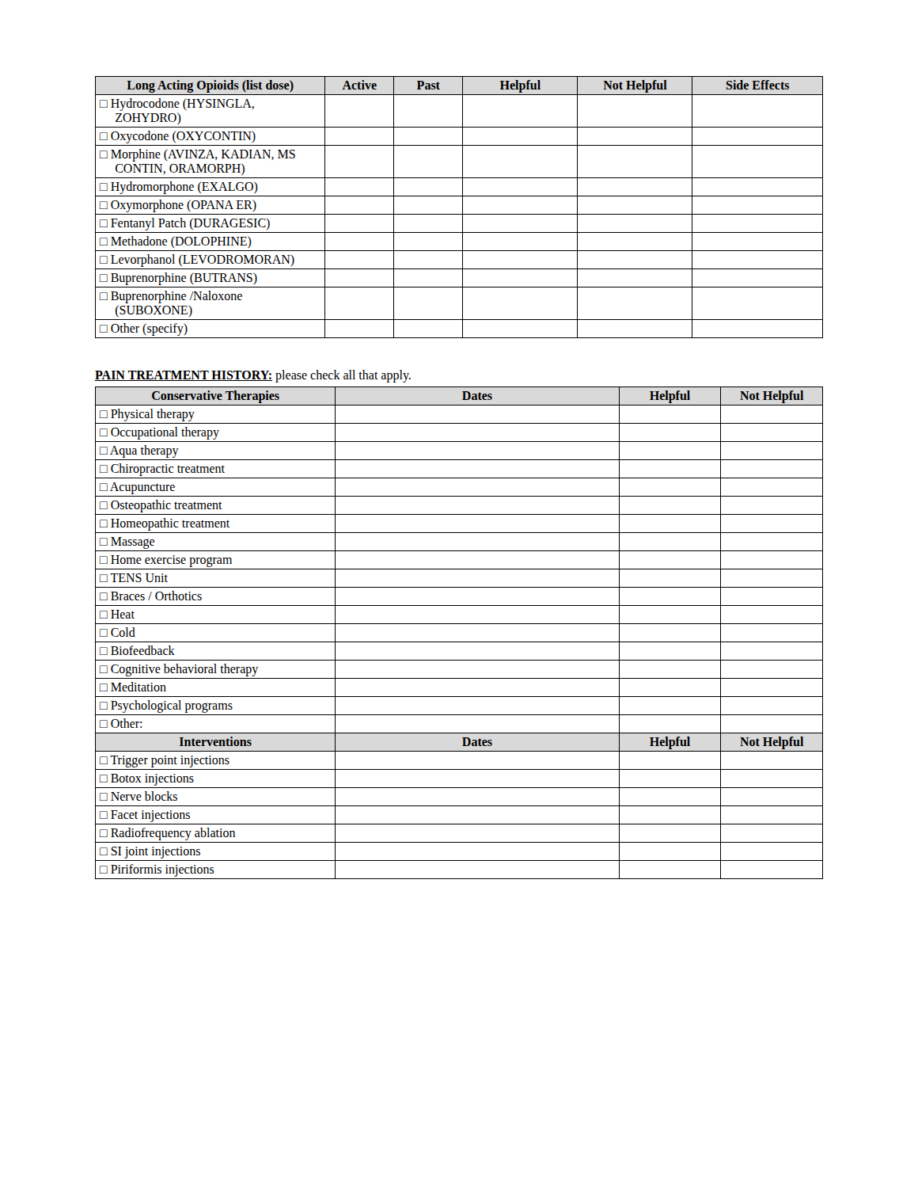| Long Acting Opioids (list dose) | Active | Past | Helpful | Not Helpful | Side Effects |
| --- | --- | --- | --- | --- | --- |
| □ Hydrocodone (HYSINGLA, ZOHYDRO) | | | | | |
| □ Oxycodone (OXYCONTIN) | | | | | |
| □ Morphine (AVINZA, KADIAN, MS CONTIN, ORAMORPH) | | | | | |
| □ Hydromorphone (EXALGO) | | | | | |
| □ Oxymorphone (OPANA ER) | | | | | |
| □ Fentanyl Patch (DURAGESIC) | | | | | |
| □ Methadone (DOLOPHINE) | | | | | |
| □ Levorphanol (LEVODROMORAN) | | | | | |
| □ Buprenorphine (BUTRANS) | | | | | |
| □ Buprenorphine /Naloxone (SUBOXONE) | | | | | |
| □ Other (specify) | | | | | |
PAIN TREATMENT HISTORY: please check all that apply.
| Conservative Therapies | Dates | Helpful | Not Helpful |
| --- | --- | --- | --- |
| □ Physical therapy | | | |
| □ Occupational therapy | | | |
| □ Aqua therapy | | | |
| □ Chiropractic treatment | | | |
| □ Acupuncture | | | |
| □ Osteopathic treatment | | | |
| □ Homeopathic treatment | | | |
| □ Massage | | | |
| □ Home exercise program | | | |
| □ TENS Unit | | | |
| □ Braces / Orthotics | | | |
| □ Heat | | | |
| □ Cold | | | |
| □ Biofeedback | | | |
| □ Cognitive behavioral therapy | | | |
| □ Meditation | | | |
| □ Psychological programs | | | |
| □ Other: | | | |
| Interventions | Dates | Helpful | Not Helpful |
| □ Trigger point injections | | | |
| □ Botox injections | | | |
| □ Nerve blocks | | | |
| □ Facet injections | | | |
| □ Radiofrequency ablation | | | |
| □ SI joint injections | | | |
| □ Piriformis injections | | | |